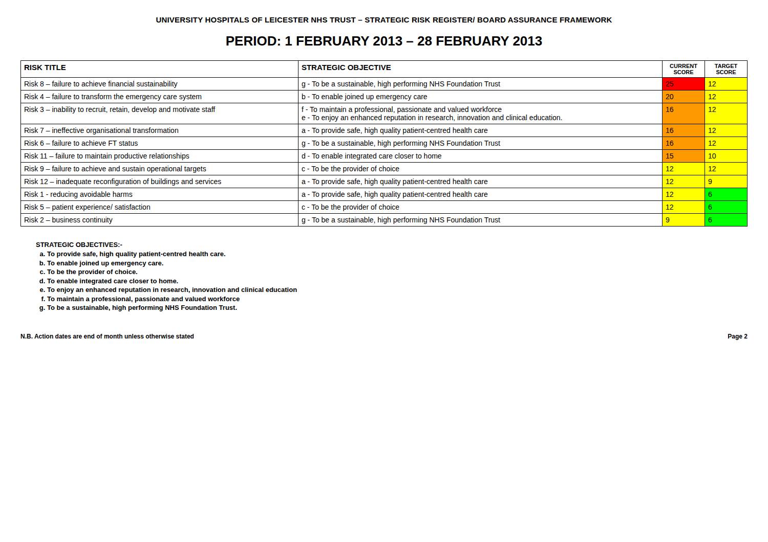UNIVERSITY HOSPITALS OF LEICESTER NHS TRUST – STRATEGIC RISK REGISTER/ BOARD ASSURANCE FRAMEWORK
PERIOD: 1 FEBRUARY 2013 – 28 FEBRUARY 2013
| RISK TITLE | STRATEGIC OBJECTIVE | CURRENT SCORE | TARGET SCORE |
| --- | --- | --- | --- |
| Risk 8 – failure to achieve financial sustainability | g - To be a sustainable, high performing NHS Foundation Trust | 25 | 12 |
| Risk 4 – failure to transform the emergency care system | b - To enable joined up emergency care | 20 | 12 |
| Risk 3 – inability to recruit, retain, develop and motivate staff | f - To maintain a professional, passionate and valued workforce e - To enjoy an enhanced reputation in research, innovation and clinical education. | 16 | 12 |
| Risk 7 – ineffective organisational transformation | a - To provide safe, high quality patient-centred health care | 16 | 12 |
| Risk 6 – failure to achieve FT status | g - To be a sustainable, high performing NHS Foundation Trust | 16 | 12 |
| Risk 11 – failure to maintain productive relationships | d - To enable integrated care closer to home | 15 | 10 |
| Risk 9 – failure to achieve and sustain operational targets | c - To be the provider of choice | 12 | 12 |
| Risk 12 – inadequate reconfiguration of buildings and services | a - To provide safe, high quality patient-centred health care | 12 | 9 |
| Risk 1 - reducing avoidable harms | a - To provide safe, high quality patient-centred health care | 12 | 6 |
| Risk 5 – patient experience/ satisfaction | c - To be the provider of choice | 12 | 6 |
| Risk 2 – business continuity | g - To be a sustainable, high performing NHS Foundation Trust | 9 | 6 |
STRATEGIC OBJECTIVES:-
To provide safe, high quality patient-centred health care.
To enable joined up emergency care.
To be the provider of choice.
To enable integrated care closer to home.
To enjoy an enhanced reputation in research, innovation and clinical education
To maintain a professional, passionate and valued workforce
To be a sustainable, high performing NHS Foundation Trust.
N.B. Action dates are end of month unless otherwise stated Page 2